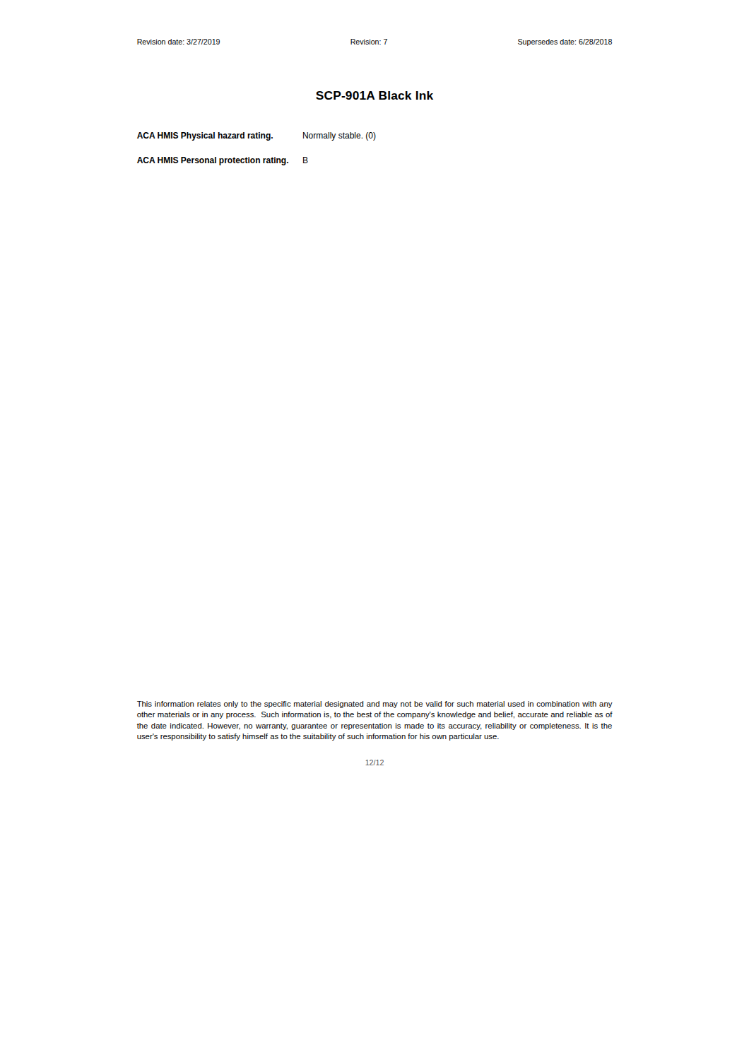Revision date: 3/27/2019 Revision: 7 Supersedes date: 6/28/2018
SCP-901A Black Ink
| ACA HMIS Physical hazard rating. | Normally stable. (0) |
| ACA HMIS Personal protection rating. | B |
This information relates only to the specific material designated and may not be valid for such material used in combination with any other materials or in any process. Such information is, to the best of the company's knowledge and belief, accurate and reliable as of the date indicated. However, no warranty, guarantee or representation is made to its accuracy, reliability or completeness. It is the user's responsibility to satisfy himself as to the suitability of such information for his own particular use.
12/12